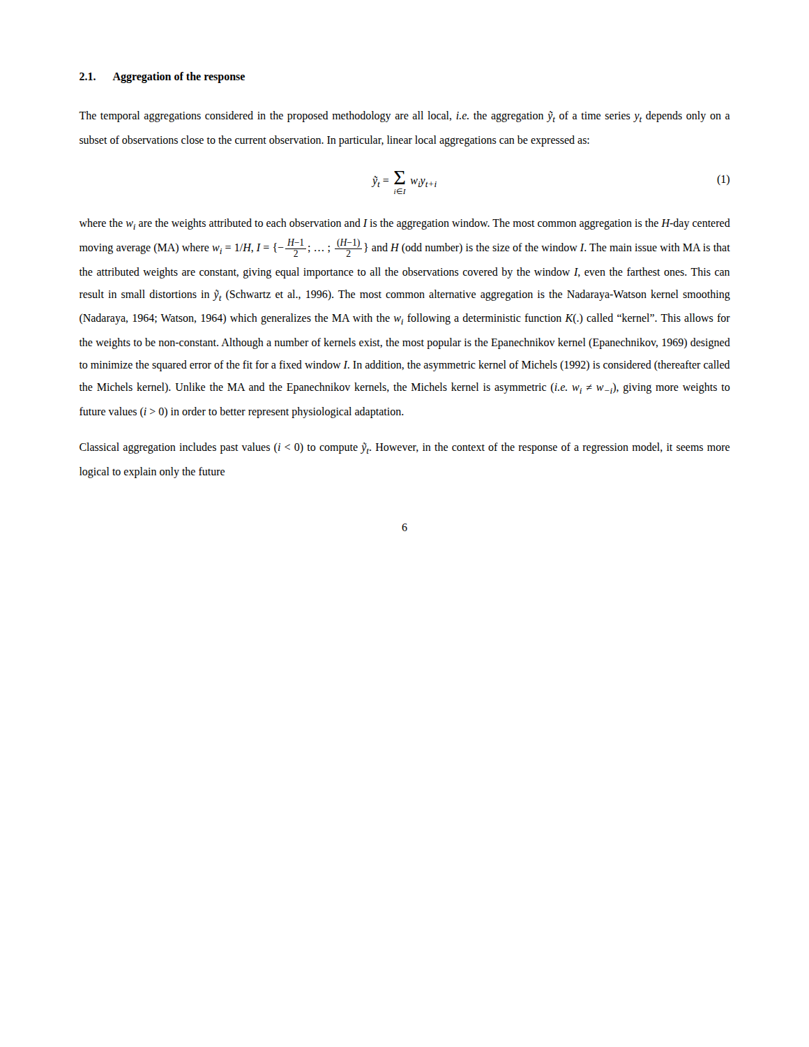2.1. Aggregation of the response
The temporal aggregations considered in the proposed methodology are all local, i.e. the aggregation ỹt of a time series yt depends only on a subset of observations close to the current observation. In particular, linear local aggregations can be expressed as:
ỹt = Σ i∈I wiyt+i
(1)
where the wi are the weights attributed to each observation and I is the aggregation window. The most common aggregation is the H-day centered moving average (MA) where wi = 1/H, I = {−H−12; … ; (H−1) 2} and H (odd number) is the size of the window I. The main issue with MA is that the attributed weights are constant, giving equal importance to all the observations covered by the window I, even the farthest ones. This can result in small distortions in ỹt (Schwartz et al., 1996). The most common alternative aggregation is the Nadaraya-Watson kernel smoothing (Nadaraya, 1964; Watson, 1964) which generalizes the MA with the wi following a deterministic function K(.) called “kernel”. This allows for the weights to be non-constant. Although a number of kernels exist, the most popular is the Epanechnikov kernel (Epanechnikov, 1969) designed to minimize the squared error of the fit for a fixed window I. In addition, the asymmetric kernel of Michels (1992) is considered (thereafter called the Michels kernel). Unlike the MA and the Epanechnikov kernels, the Michels kernel is asymmetric (i.e. wi ≠ w−i), giving more weights to future values (i > 0) in order to better represent physiological adaptation.
Classical aggregation includes past values (i < 0) to compute ỹt. However, in the context of the response of a regression model, it seems more logical to explain only the future
6